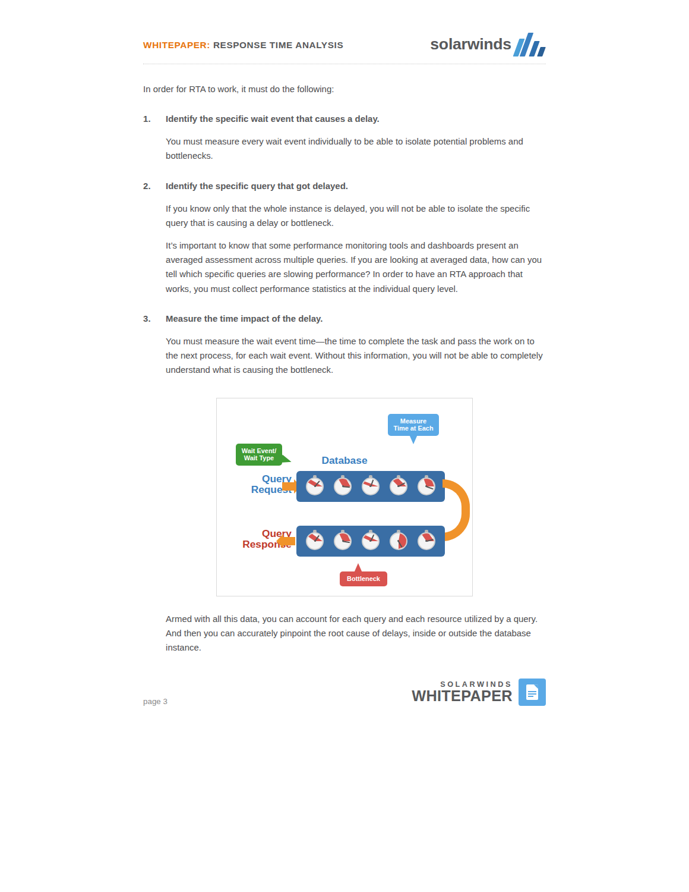WHITEPAPER: RESPONSE TIME ANALYSIS
solarwinds
In order for RTA to work, it must do the following:
Identify the specific wait event that causes a delay.
You must measure every wait event individually to be able to isolate potential problems and bottlenecks.
Identify the specific query that got delayed.
If you know only that the whole instance is delayed, you will not be able to isolate the specific query that is causing a delay or bottleneck.
It’s important to know that some performance monitoring tools and dashboards present an averaged assessment across multiple queries. If you are looking at averaged data, how can you tell which specific queries are slowing performance? In order to have an RTA approach that works, you must collect performance statistics at the individual query level.
Measure the time impact of the delay.
You must measure the wait event time—the time to complete the task and pass the work on to the next process, for each wait event. Without this information, you will not be able to completely understand what is causing the bottleneck.
Wait Event/
Wait Type
Measure
Time at Each
Database
Query
Request
Query
Response
Bottleneck
Armed with all this data, you can account for each query and each resource utilized by a query. And then you can accurately pinpoint the root cause of delays, inside or outside the database instance.
page 3
SOLARWINDS
WHITEPAPER